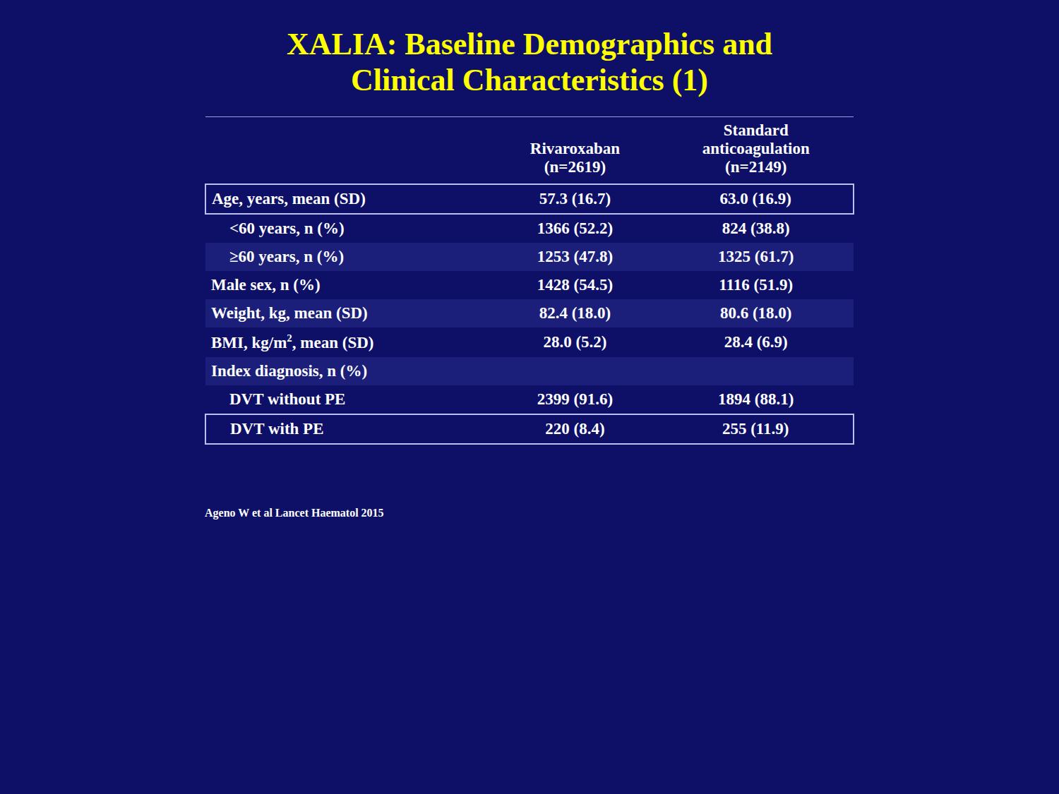XALIA: Baseline Demographics and
Clinical Characteristics (1)
| | Rivaroxaban (n=2619) | Standard anticoagulation (n=2149) |
| --- | --- | --- |
| Age, years, mean (SD) | 57.3 (16.7) | 63.0 (16.9) |
| <60 years, n (%) | 1366 (52.2) | 824 (38.8) |
| ≥60 years, n (%) | 1253 (47.8) | 1325 (61.7) |
| Male sex, n (%) | 1428 (54.5) | 1116 (51.9) |
| Weight, kg, mean (SD) | 82.4 (18.0) | 80.6 (18.0) |
| BMI, kg/m 2 , mean (SD) | 28.0 (5.2) | 28.4 (6.9) |
| Index diagnosis, n (%) | | |
| DVT without PE | 2399 (91.6) | 1894 (88.1) |
| DVT with PE | 220 (8.4) | 255 (11.9) |
Ageno W et al Lancet Haematol 2015